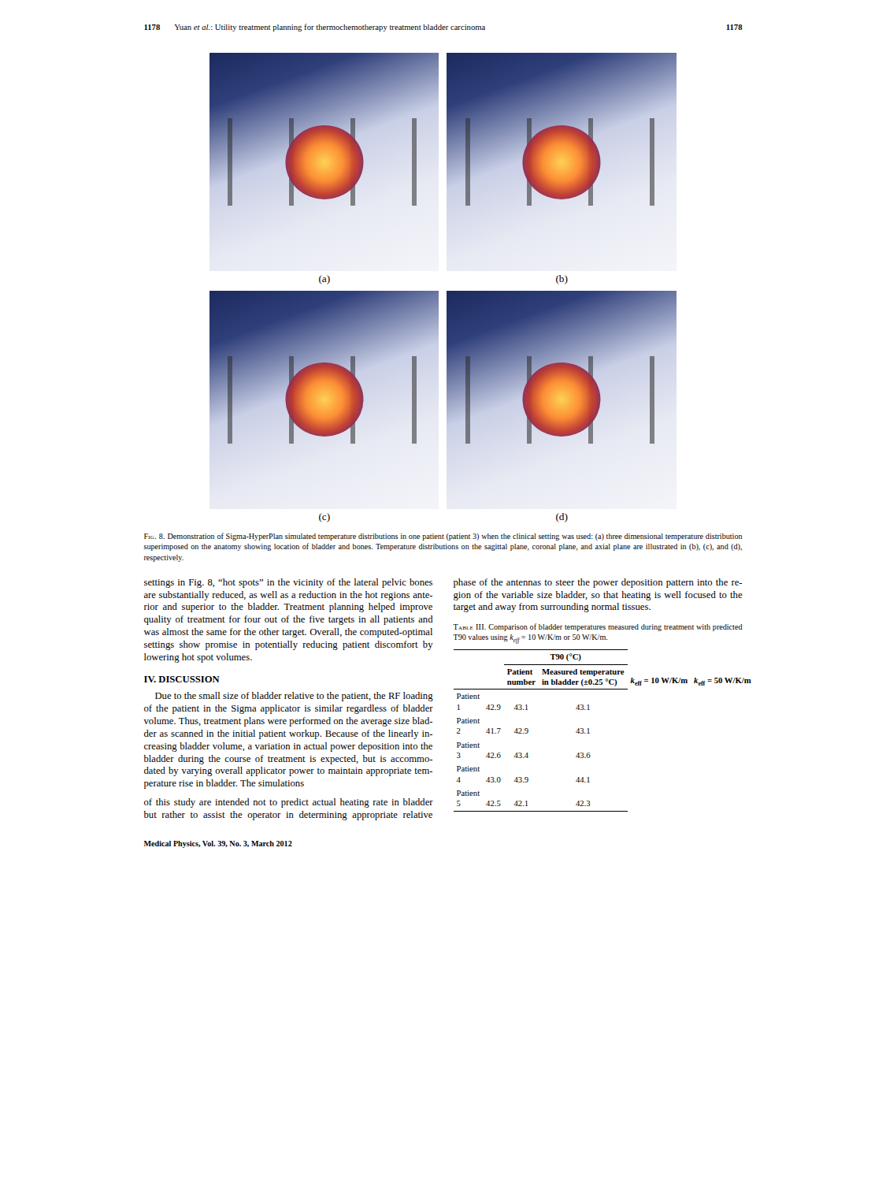1178 Yuan et al.: Utility treatment planning for thermochemotherapy treatment bladder carcinoma 1178
(a)
(b)
(c)
(d)
Fig. 8. Demonstration of Sigma-HyperPlan simulated temperature distributions in one patient (patient 3) when the clinical setting was used: (a) three dimensional temperature distribution superimposed on the anatomy showing location of bladder and bones. Temperature distributions on the sagittal plane, coronal plane, and axial plane are illustrated in (b), (c), and (d), respectively.
settings in Fig. 8, “hot spots” in the vicinity of the lateral pelvic bones are substantially reduced, as well as a reduction in the hot regions anterior and superior to the bladder. Treatment planning helped improve quality of treatment for four out of the five targets in all patients and was almost the same for the other target. Overall, the computed-optimal settings show promise in potentially reducing patient discomfort by lowering hot spot volumes.
IV. DISCUSSION
Due to the small size of bladder relative to the patient, the RF loading of the patient in the Sigma applicator is similar regardless of bladder volume. Thus, treatment plans were performed on the average size bladder as scanned in the initial patient workup. Because of the linearly increasing bladder volume, a variation in actual power deposition into the bladder during the course of treatment is expected, but is accommodated by varying overall applicator power to maintain appropriate temperature rise in bladder. The simulations
of this study are intended not to predict actual heating rate in bladder but rather to assist the operator in determining appropriate relative phase of the antennas to steer the power deposition pattern into the region of the variable size bladder, so that heating is well focused to the target and away from surrounding normal tissues.
Table III. Comparison of bladder temperatures measured during treatment with predicted T90 values using keff = 10 W/K/m or 50 W/K/m.
| | | T90 (°C) |
| --- | --- | --- |
| Patient number | Measured temperature in bladder (±0.25 °C) | k eff = 10 W/K/m | k eff = 50 W/K/m |
| Patient 1 | 42.9 | 43.1 | 43.1 |
| Patient 2 | 41.7 | 42.9 | 43.1 |
| Patient 3 | 42.6 | 43.4 | 43.6 |
| Patient 4 | 43.0 | 43.9 | 44.1 |
| Patient 5 | 42.5 | 42.1 | 42.3 |
Medical Physics, Vol. 39, No. 3, March 2012